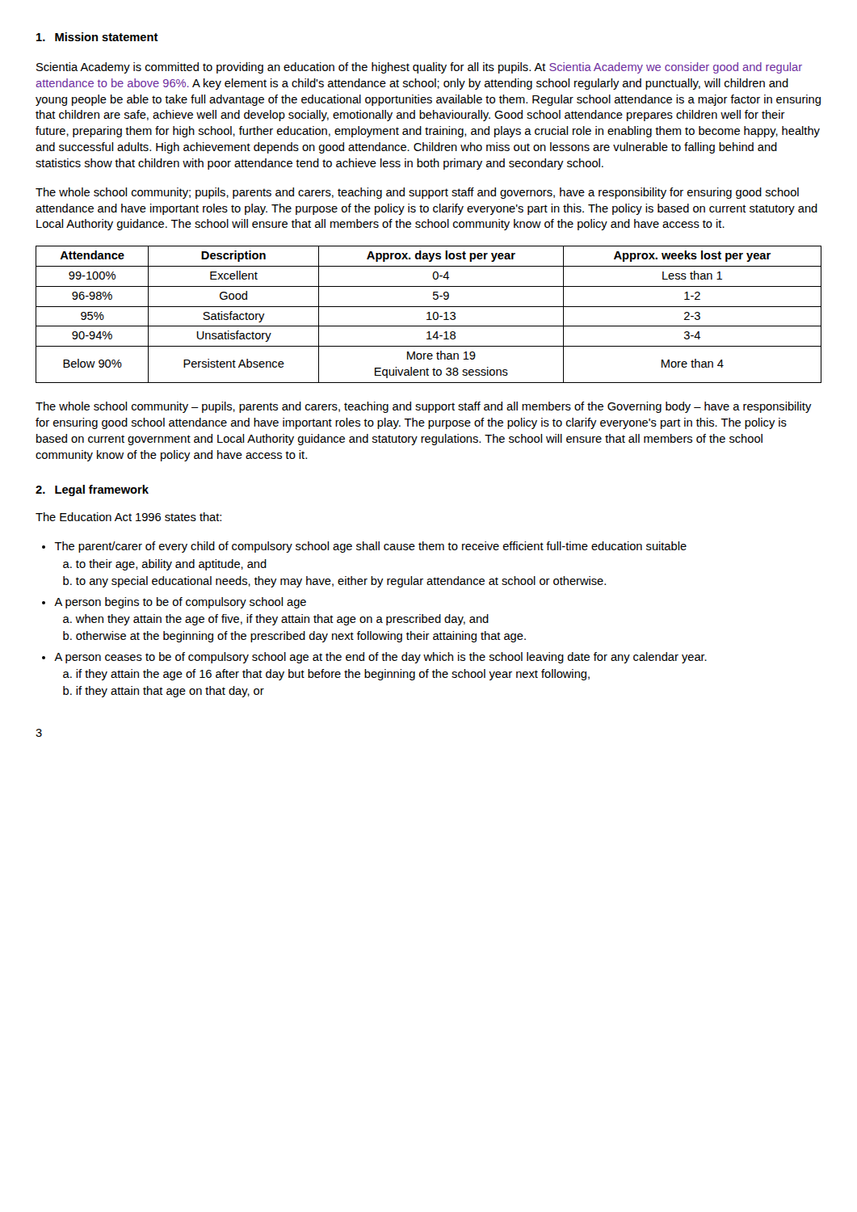1. Mission statement
Scientia Academy is committed to providing an education of the highest quality for all its pupils. At Scientia Academy we consider good and regular attendance to be above 96%. A key element is a child's attendance at school; only by attending school regularly and punctually, will children and young people be able to take full advantage of the educational opportunities available to them. Regular school attendance is a major factor in ensuring that children are safe, achieve well and develop socially, emotionally and behaviourally. Good school attendance prepares children well for their future, preparing them for high school, further education, employment and training, and plays a crucial role in enabling them to become happy, healthy and successful adults. High achievement depends on good attendance. Children who miss out on lessons are vulnerable to falling behind and statistics show that children with poor attendance tend to achieve less in both primary and secondary school.
The whole school community; pupils, parents and carers, teaching and support staff and governors, have a responsibility for ensuring good school attendance and have important roles to play. The purpose of the policy is to clarify everyone's part in this. The policy is based on current statutory and Local Authority guidance. The school will ensure that all members of the school community know of the policy and have access to it.
| Attendance | Description | Approx. days lost per year | Approx. weeks lost per year |
| --- | --- | --- | --- |
| 99-100% | Excellent | 0-4 | Less than 1 |
| 96-98% | Good | 5-9 | 1-2 |
| 95% | Satisfactory | 10-13 | 2-3 |
| 90-94% | Unsatisfactory | 14-18 | 3-4 |
| Below 90% | Persistent Absence | More than 19 Equivalent to 38 sessions | More than 4 |
The whole school community – pupils, parents and carers, teaching and support staff and all members of the Governing body – have a responsibility for ensuring good school attendance and have important roles to play. The purpose of the policy is to clarify everyone's part in this. The policy is based on current government and Local Authority guidance and statutory regulations. The school will ensure that all members of the school community know of the policy and have access to it.
2. Legal framework
The Education Act 1996 states that:
The parent/carer of every child of compulsory school age shall cause them to receive efficient full-time education suitable
to their age, ability and aptitude, and
to any special educational needs, they may have, either by regular attendance at school or otherwise.
A person begins to be of compulsory school age
when they attain the age of five, if they attain that age on a prescribed day, and
otherwise at the beginning of the prescribed day next following their attaining that age.
A person ceases to be of compulsory school age at the end of the day which is the school leaving date for any calendar year.
if they attain the age of 16 after that day but before the beginning of the school year next following,
if they attain that age on that day, or
3